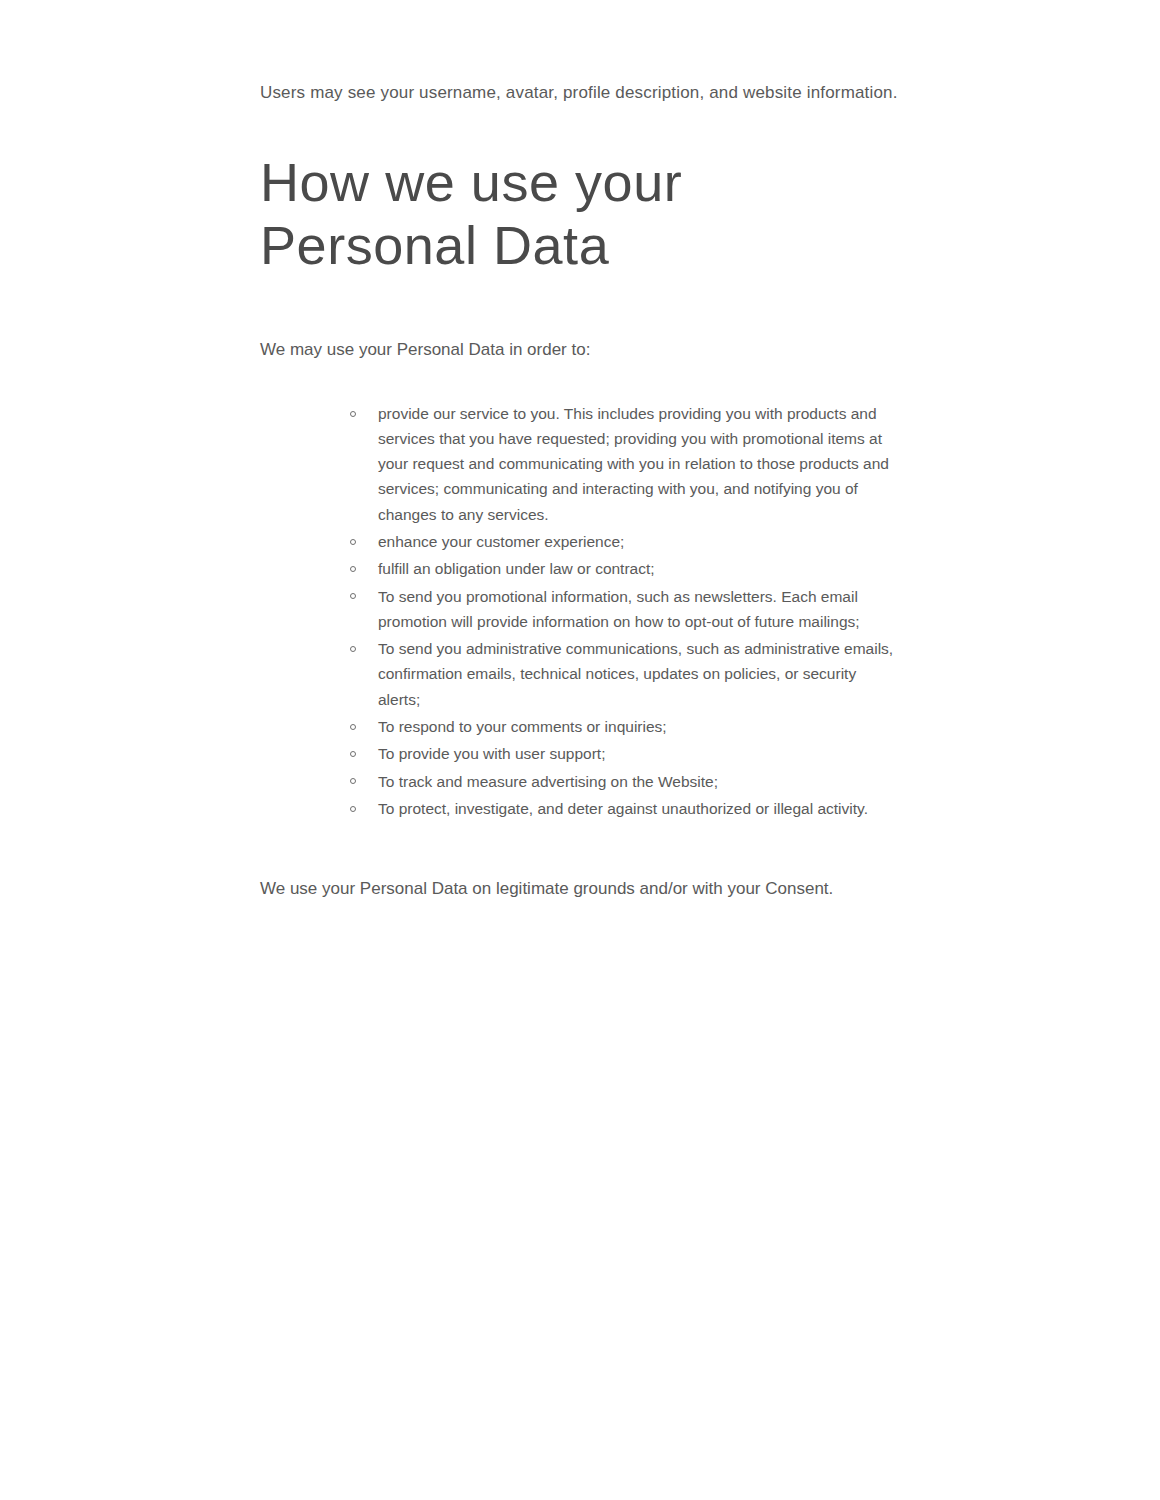Users may see your username, avatar, profile description, and website information.
How we use your Personal Data
We may use your Personal Data in order to:
provide our service to you. This includes providing you with products and services that you have requested; providing you with promotional items at your request and communicating with you in relation to those products and services; communicating and interacting with you, and notifying you of changes to any services.
enhance your customer experience;
fulfill an obligation under law or contract;
To send you promotional information, such as newsletters. Each email promotion will provide information on how to opt-out of future mailings;
To send you administrative communications, such as administrative emails, confirmation emails, technical notices, updates on policies, or security alerts;
To respond to your comments or inquiries;
To provide you with user support;
To track and measure advertising on the Website;
To protect, investigate, and deter against unauthorized or illegal activity.
We use your Personal Data on legitimate grounds and/or with your Consent.